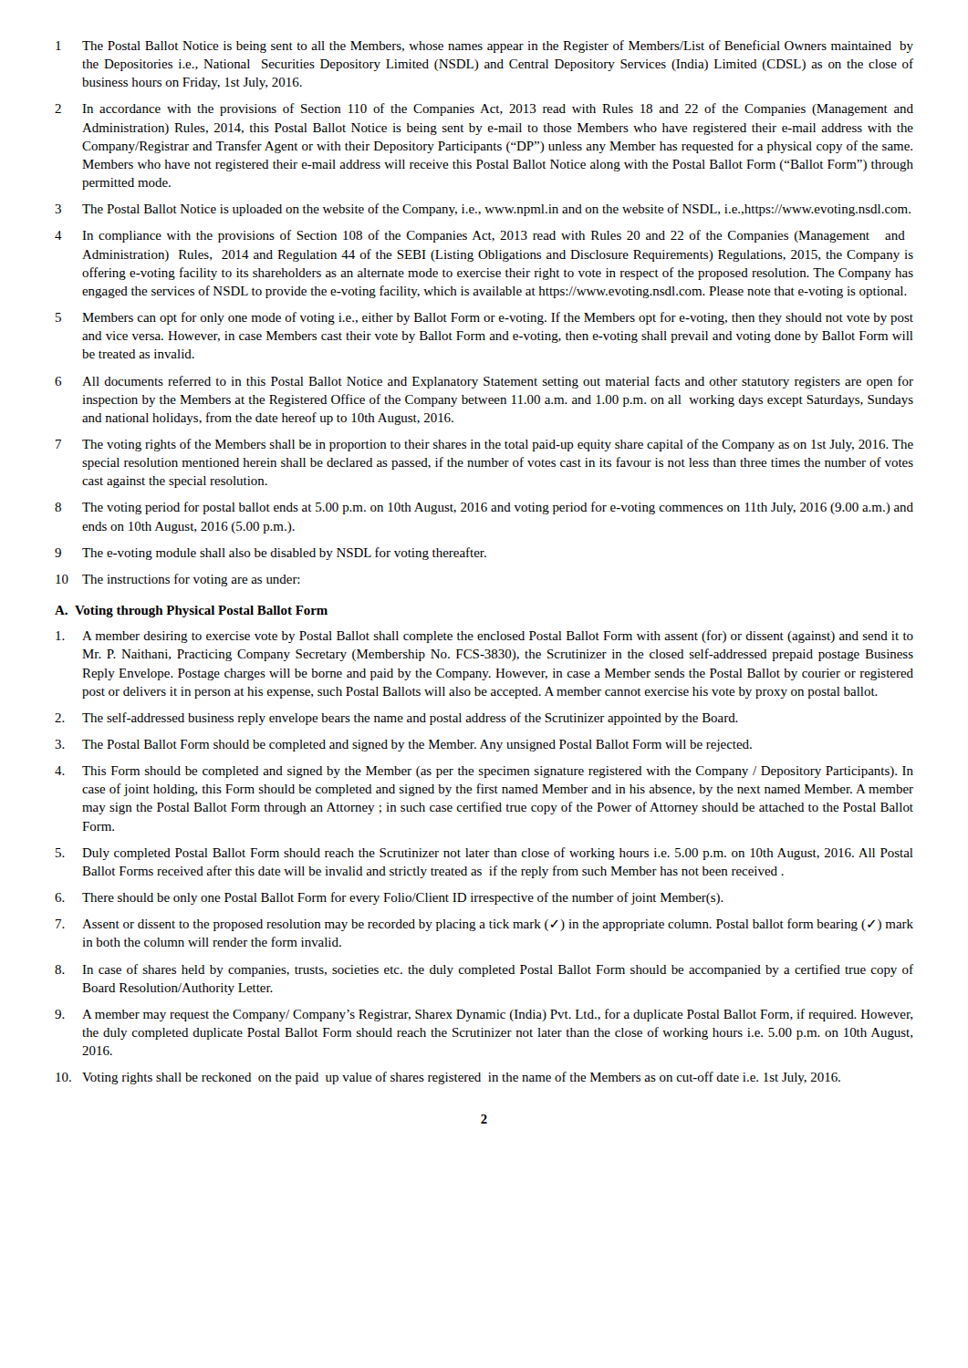The Postal Ballot Notice is being sent to all the Members, whose names appear in the Register of Members/List of Beneficial Owners maintained by the Depositories i.e., National Securities Depository Limited (NSDL) and Central Depository Services (India) Limited (CDSL) as on the close of business hours on Friday, 1st July, 2016.
In accordance with the provisions of Section 110 of the Companies Act, 2013 read with Rules 18 and 22 of the Companies (Management and Administration) Rules, 2014, this Postal Ballot Notice is being sent by e-mail to those Members who have registered their e-mail address with the Company/Registrar and Transfer Agent or with their Depository Participants (“DP”) unless any Member has requested for a physical copy of the same. Members who have not registered their e-mail address will receive this Postal Ballot Notice along with the Postal Ballot Form (“Ballot Form”) through permitted mode.
The Postal Ballot Notice is uploaded on the website of the Company, i.e., www.npml.in and on the website of NSDL, i.e.,https://www.evoting.nsdl.com.
In compliance with the provisions of Section 108 of the Companies Act, 2013 read with Rules 20 and 22 of the Companies (Management and Administration) Rules, 2014 and Regulation 44 of the SEBI (Listing Obligations and Disclosure Requirements) Regulations, 2015, the Company is offering e-voting facility to its shareholders as an alternate mode to exercise their right to vote in respect of the proposed resolution. The Company has engaged the services of NSDL to provide the e-voting facility, which is available at https://www.evoting.nsdl.com. Please note that e-voting is optional.
Members can opt for only one mode of voting i.e., either by Ballot Form or e-voting. If the Members opt for e-voting, then they should not vote by post and vice versa. However, in case Members cast their vote by Ballot Form and e-voting, then e-voting shall prevail and voting done by Ballot Form will be treated as invalid.
All documents referred to in this Postal Ballot Notice and Explanatory Statement setting out material facts and other statutory registers are open for inspection by the Members at the Registered Office of the Company between 11.00 a.m. and 1.00 p.m. on all working days except Saturdays, Sundays and national holidays, from the date hereof up to 10th August, 2016.
The voting rights of the Members shall be in proportion to their shares in the total paid-up equity share capital of the Company as on 1st July, 2016. The special resolution mentioned herein shall be declared as passed, if the number of votes cast in its favour is not less than three times the number of votes cast against the special resolution.
The voting period for postal ballot ends at 5.00 p.m. on 10th August, 2016 and voting period for e-voting commences on 11th July, 2016 (9.00 a.m.) and ends on 10th August, 2016 (5.00 p.m.).
The e-voting module shall also be disabled by NSDL for voting thereafter.
The instructions for voting are as under:
A. Voting through Physical Postal Ballot Form
A member desiring to exercise vote by Postal Ballot shall complete the enclosed Postal Ballot Form with assent (for) or dissent (against) and send it to Mr. P. Naithani, Practicing Company Secretary (Membership No. FCS-3830), the Scrutinizer in the closed self-addressed prepaid postage Business Reply Envelope. Postage charges will be borne and paid by the Company. However, in case a Member sends the Postal Ballot by courier or registered post or delivers it in person at his expense, such Postal Ballots will also be accepted. A member cannot exercise his vote by proxy on postal ballot.
The self-addressed business reply envelope bears the name and postal address of the Scrutinizer appointed by the Board.
The Postal Ballot Form should be completed and signed by the Member. Any unsigned Postal Ballot Form will be rejected.
This Form should be completed and signed by the Member (as per the specimen signature registered with the Company / Depository Participants). In case of joint holding, this Form should be completed and signed by the first named Member and in his absence, by the next named Member. A member may sign the Postal Ballot Form through an Attorney ; in such case certified true copy of the Power of Attorney should be attached to the Postal Ballot Form.
Duly completed Postal Ballot Form should reach the Scrutinizer not later than close of working hours i.e. 5.00 p.m. on 10th August, 2016. All Postal Ballot Forms received after this date will be invalid and strictly treated as if the reply from such Member has not been received .
There should be only one Postal Ballot Form for every Folio/Client ID irrespective of the number of joint Member(s).
Assent or dissent to the proposed resolution may be recorded by placing a tick mark (✓) in the appropriate column. Postal ballot form bearing (✓) mark in both the column will render the form invalid.
In case of shares held by companies, trusts, societies etc. the duly completed Postal Ballot Form should be accompanied by a certified true copy of Board Resolution/Authority Letter.
A member may request the Company/ Company’s Registrar, Sharex Dynamic (India) Pvt. Ltd., for a duplicate Postal Ballot Form, if required. However, the duly completed duplicate Postal Ballot Form should reach the Scrutinizer not later than the close of working hours i.e. 5.00 p.m. on 10th August, 2016.
Voting rights shall be reckoned on the paid up value of shares registered in the name of the Members as on cut-off date i.e. 1st July, 2016.
2